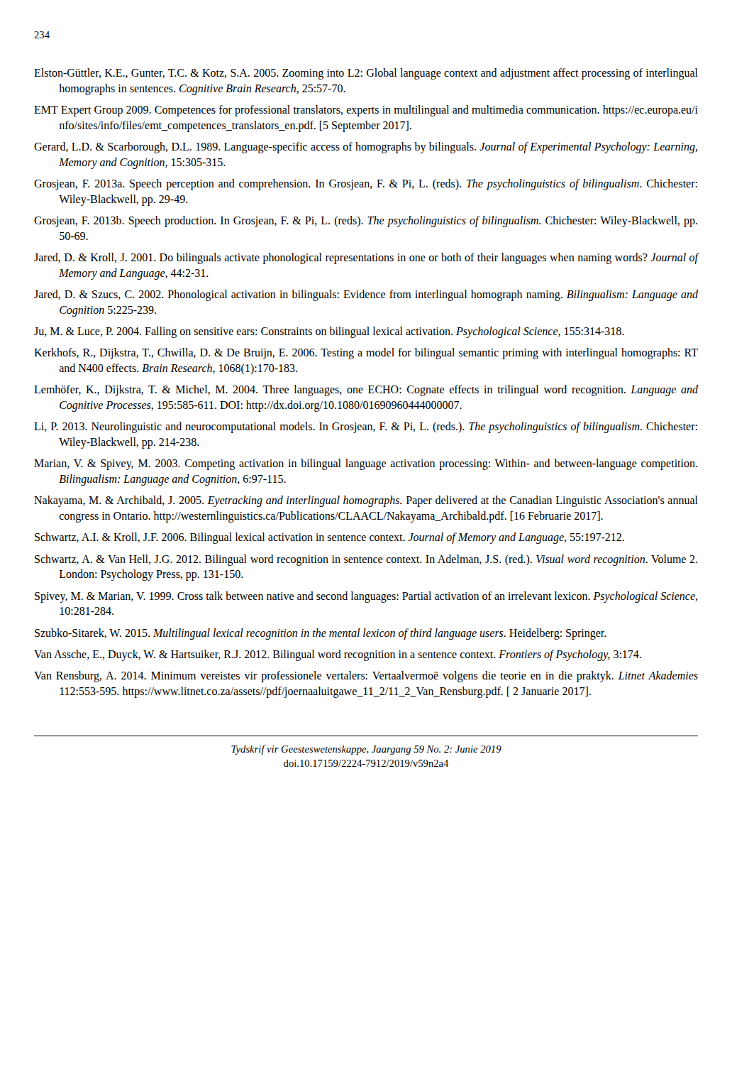234
Elston-Güttler, K.E., Gunter, T.C. & Kotz, S.A. 2005. Zooming into L2: Global language context and adjustment affect processing of interlingual homographs in sentences. Cognitive Brain Research, 25:57-70.
EMT Expert Group 2009. Competences for professional translators, experts in multilingual and multimedia communication. https://ec.europa.eu/info/sites/info/files/emt_competences_translators_en.pdf. [5 September 2017].
Gerard, L.D. & Scarborough, D.L. 1989. Language-specific access of homographs by bilinguals. Journal of Experimental Psychology: Learning, Memory and Cognition, 15:305-315.
Grosjean, F. 2013a. Speech perception and comprehension. In Grosjean, F. & Pi, L. (reds). The psycholinguistics of bilingualism. Chichester: Wiley-Blackwell, pp. 29-49.
Grosjean, F. 2013b. Speech production. In Grosjean, F. & Pi, L. (reds). The psycholinguistics of bilingualism. Chichester: Wiley-Blackwell, pp. 50-69.
Jared, D. & Kroll, J. 2001. Do bilinguals activate phonological representations in one or both of their languages when naming words? Journal of Memory and Language, 44:2-31.
Jared, D. & Szucs, C. 2002. Phonological activation in bilinguals: Evidence from interlingual homograph naming. Bilingualism: Language and Cognition 5:225-239.
Ju, M. & Luce, P. 2004. Falling on sensitive ears: Constraints on bilingual lexical activation. Psychological Science, 155:314-318.
Kerkhofs, R., Dijkstra, T., Chwilla, D. & De Bruijn, E. 2006. Testing a model for bilingual semantic priming with interlingual homographs: RT and N400 effects. Brain Research, 1068(1):170-183.
Lemhöfer, K., Dijkstra, T. & Michel, M. 2004. Three languages, one ECHO: Cognate effects in trilingual word recognition. Language and Cognitive Processes, 195:585-611. DOI: http://dx.doi.org/10.1080/01690960444000007.
Li, P. 2013. Neurolinguistic and neurocomputational models. In Grosjean, F. & Pi, L. (reds.). The psycholinguistics of bilingualism. Chichester: Wiley-Blackwell, pp. 214-238.
Marian, V. & Spivey, M. 2003. Competing activation in bilingual language activation processing: Within- and between-language competition. Bilingualism: Language and Cognition, 6:97-115.
Nakayama, M. & Archibald, J. 2005. Eyetracking and interlingual homographs. Paper delivered at the Canadian Linguistic Association's annual congress in Ontario. http://westernlinguistics.ca/Publications/CLAACL/Nakayama_Archibald.pdf. [16 Februarie 2017].
Schwartz, A.I. & Kroll, J.F. 2006. Bilingual lexical activation in sentence context. Journal of Memory and Language, 55:197-212.
Schwartz, A. & Van Hell, J.G. 2012. Bilingual word recognition in sentence context. In Adelman, J.S. (red.). Visual word recognition. Volume 2. London: Psychology Press, pp. 131-150.
Spivey, M. & Marian, V. 1999. Cross talk between native and second languages: Partial activation of an irrelevant lexicon. Psychological Science, 10:281-284.
Szubko-Sitarek, W. 2015. Multilingual lexical recognition in the mental lexicon of third language users. Heidelberg: Springer.
Van Assche, E., Duyck, W. & Hartsuiker, R.J. 2012. Bilingual word recognition in a sentence context. Frontiers of Psychology, 3:174.
Van Rensburg, A. 2014. Minimum vereistes vir professionele vertalers: Vertaalvermoë volgens die teorie en in die praktyk. Litnet Akademies 112:553-595. https://www.litnet.co.za/assets//pdf/joernaaluitgawe_11_2/11_2_Van_Rensburg.pdf. [ 2 Januarie 2017].
Tydskrif vir Geesteswetenskappe, Jaargang 59 No. 2: Junie 2019
doi.10.17159/2224-7912/2019/v59n2a4